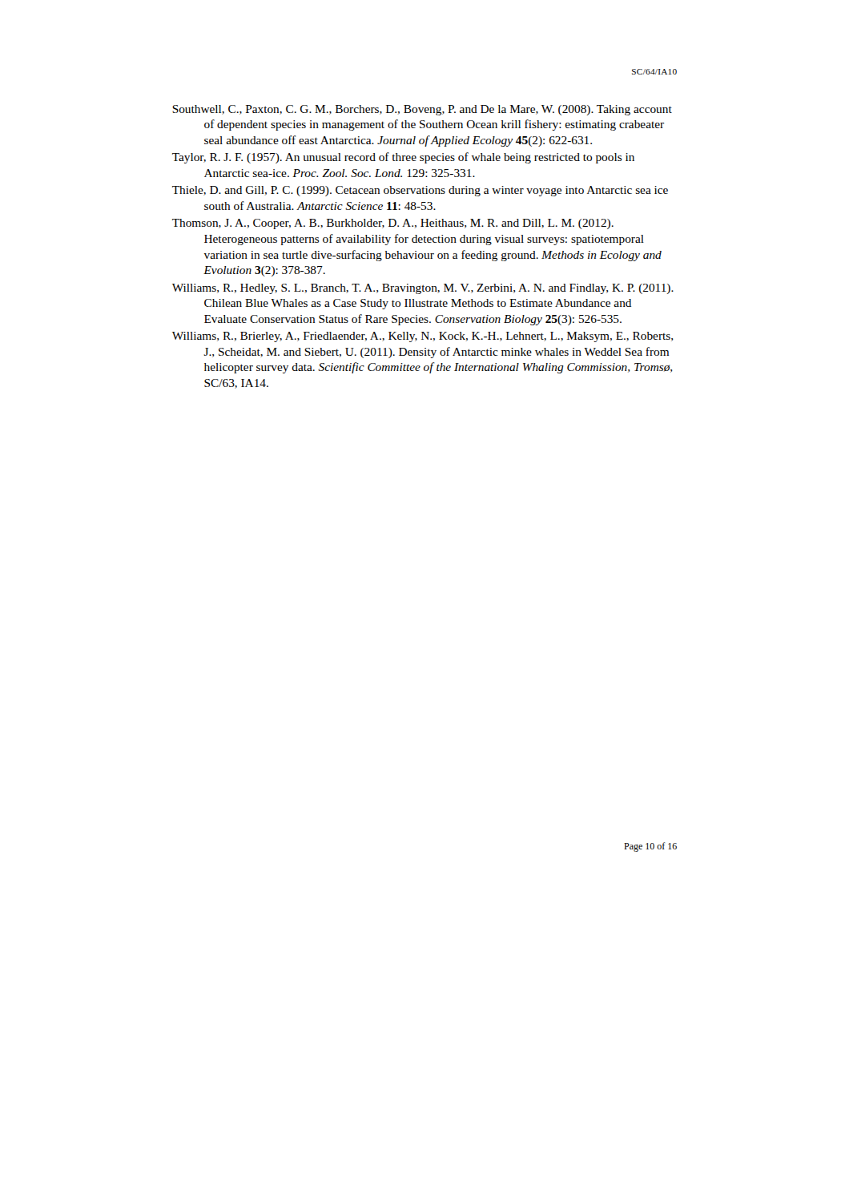SC/64/IA10
Southwell, C., Paxton, C. G. M., Borchers, D., Boveng, P. and De la Mare, W. (2008). Taking account of dependent species in management of the Southern Ocean krill fishery: estimating crabeater seal abundance off east Antarctica. Journal of Applied Ecology 45(2): 622-631.
Taylor, R. J. F. (1957). An unusual record of three species of whale being restricted to pools in Antarctic sea-ice. Proc. Zool. Soc. Lond. 129: 325-331.
Thiele, D. and Gill, P. C. (1999). Cetacean observations during a winter voyage into Antarctic sea ice south of Australia. Antarctic Science 11: 48-53.
Thomson, J. A., Cooper, A. B., Burkholder, D. A., Heithaus, M. R. and Dill, L. M. (2012). Heterogeneous patterns of availability for detection during visual surveys: spatiotemporal variation in sea turtle dive-surfacing behaviour on a feeding ground. Methods in Ecology and Evolution 3(2): 378-387.
Williams, R., Hedley, S. L., Branch, T. A., Bravington, M. V., Zerbini, A. N. and Findlay, K. P. (2011). Chilean Blue Whales as a Case Study to Illustrate Methods to Estimate Abundance and Evaluate Conservation Status of Rare Species. Conservation Biology 25(3): 526-535.
Williams, R., Brierley, A., Friedlaender, A., Kelly, N., Kock, K.-H., Lehnert, L., Maksym, E., Roberts, J., Scheidat, M. and Siebert, U. (2011). Density of Antarctic minke whales in Weddel Sea from helicopter survey data. Scientific Committee of the International Whaling Commission, Tromsø, SC/63, IA14.
Page 10 of 16